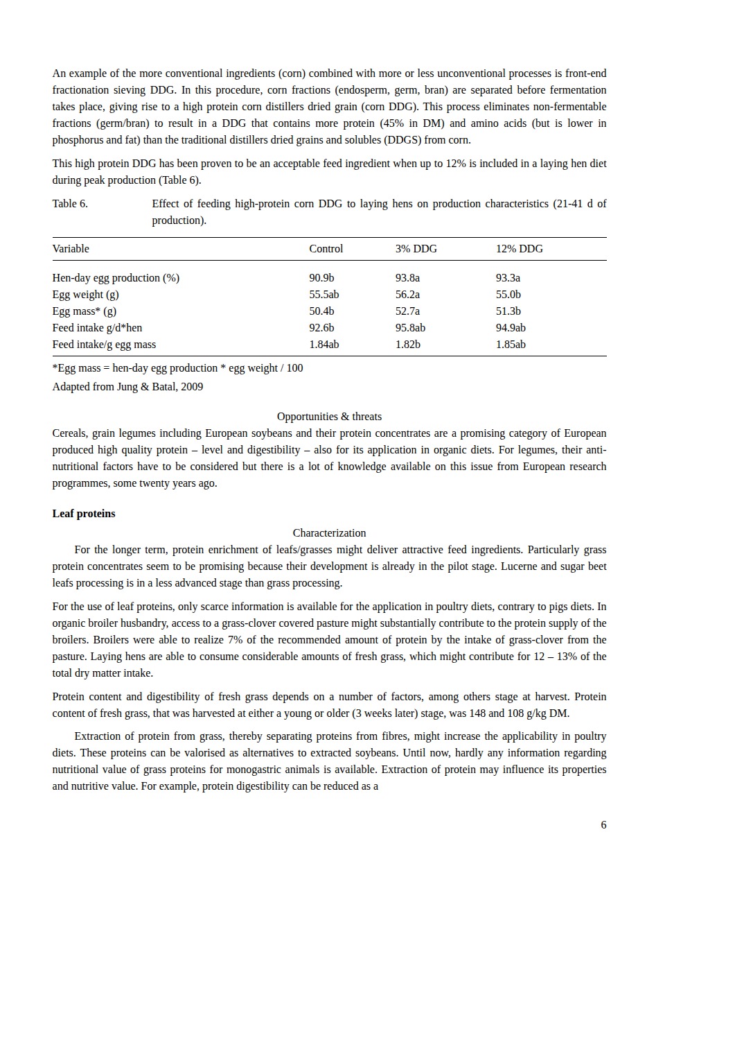An example of the more conventional ingredients (corn) combined with more or less unconventional processes is front-end fractionation sieving DDG. In this procedure, corn fractions (endosperm, germ, bran) are separated before fermentation takes place, giving rise to a high protein corn distillers dried grain (corn DDG). This process eliminates non-fermentable fractions (germ/bran) to result in a DDG that contains more protein (45% in DM) and amino acids (but is lower in phosphorus and fat) than the traditional distillers dried grains and solubles (DDGS) from corn.
This high protein DDG has been proven to be an acceptable feed ingredient when up to 12% is included in a laying hen diet during peak production (Table 6).
Table 6. Effect of feeding high-protein corn DDG to laying hens on production characteristics (21-41 d of production).
| Variable | Control | 3% DDG | 12% DDG |
| --- | --- | --- | --- |
| Hen-day egg production (%) | 90.9b | 93.8a | 93.3a |
| Egg weight (g) | 55.5ab | 56.2a | 55.0b |
| Egg mass* (g) | 50.4b | 52.7a | 51.3b |
| Feed intake g/d*hen | 92.6b | 95.8ab | 94.9ab |
| Feed intake/g egg mass | 1.84ab | 1.82b | 1.85ab |
*Egg mass = hen-day egg production * egg weight / 100
Adapted from Jung & Batal, 2009
Opportunities & threats
Cereals, grain legumes including European soybeans and their protein concentrates are a promising category of European produced high quality protein – level and digestibility – also for its application in organic diets. For legumes, their anti-nutritional factors have to be considered but there is a lot of knowledge available on this issue from European research programmes, some twenty years ago.
Leaf proteins
Characterization
For the longer term, protein enrichment of leafs/grasses might deliver attractive feed ingredients. Particularly grass protein concentrates seem to be promising because their development is already in the pilot stage. Lucerne and sugar beet leafs processing is in a less advanced stage than grass processing.
For the use of leaf proteins, only scarce information is available for the application in poultry diets, contrary to pigs diets. In organic broiler husbandry, access to a grass-clover covered pasture might substantially contribute to the protein supply of the broilers. Broilers were able to realize 7% of the recommended amount of protein by the intake of grass-clover from the pasture. Laying hens are able to consume considerable amounts of fresh grass, which might contribute for 12 – 13% of the total dry matter intake.
Protein content and digestibility of fresh grass depends on a number of factors, among others stage at harvest. Protein content of fresh grass, that was harvested at either a young or older (3 weeks later) stage, was 148 and 108 g/kg DM.
Extraction of protein from grass, thereby separating proteins from fibres, might increase the applicability in poultry diets. These proteins can be valorised as alternatives to extracted soybeans. Until now, hardly any information regarding nutritional value of grass proteins for monogastric animals is available. Extraction of protein may influence its properties and nutritive value. For example, protein digestibility can be reduced as a
6